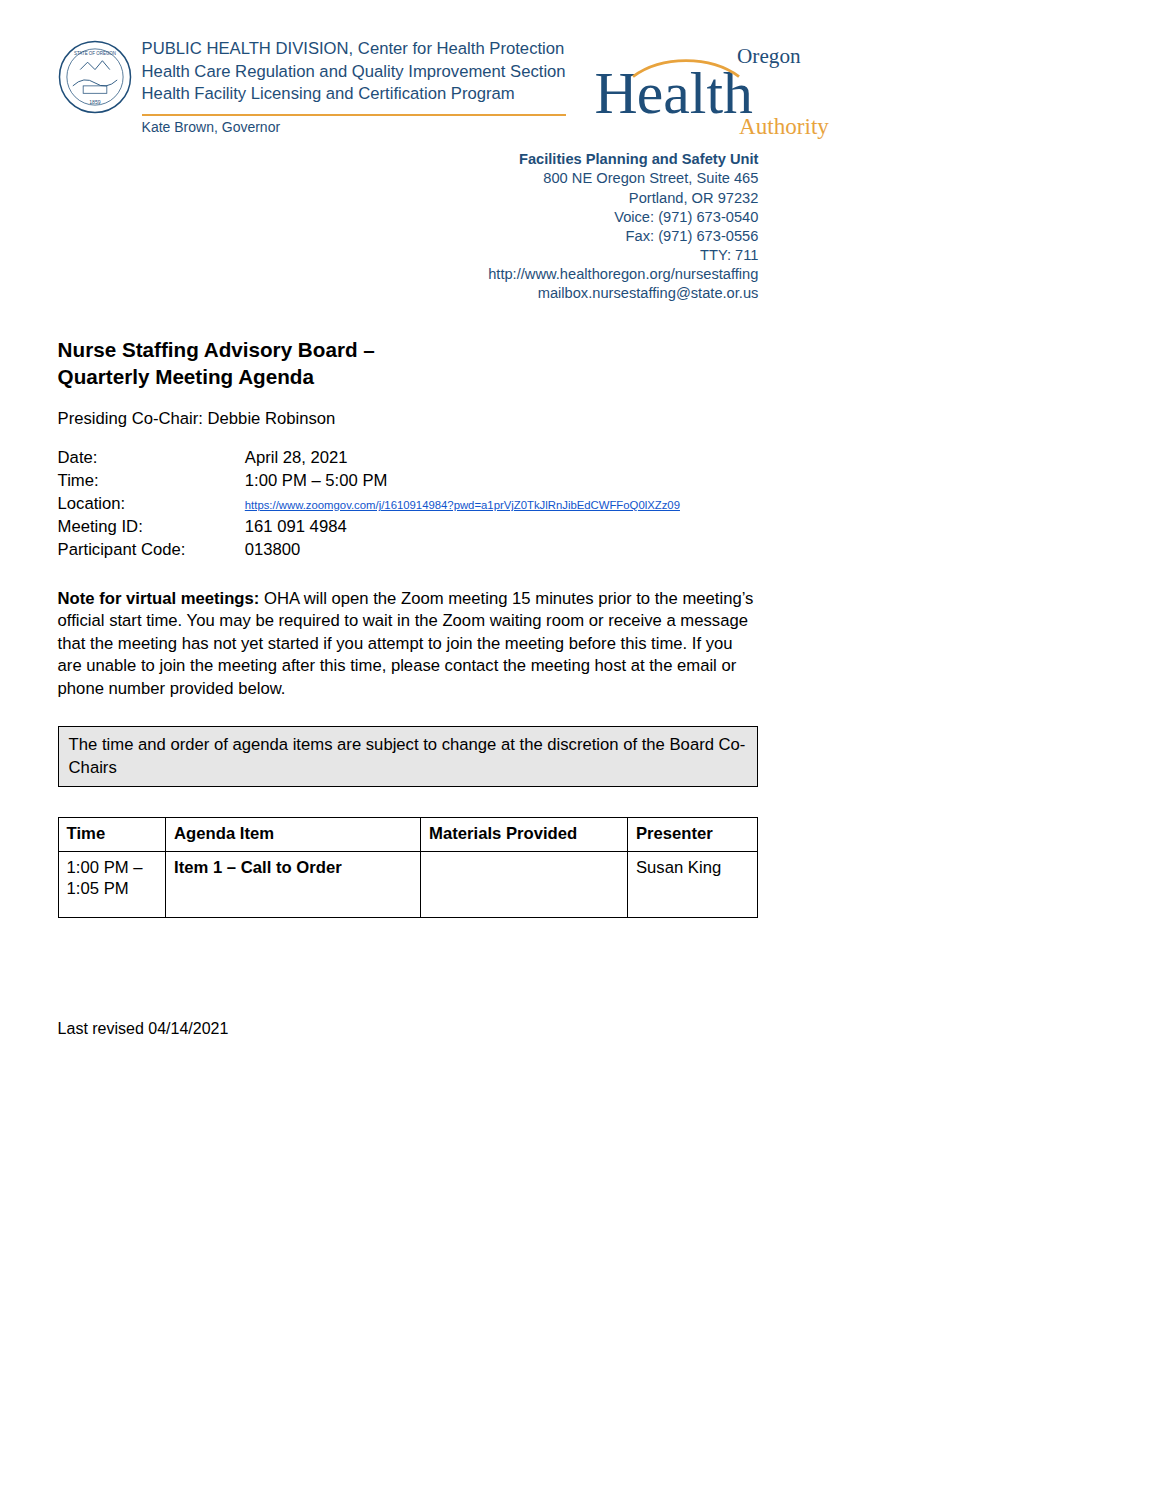STATE OF OREGON 1859
PUBLIC HEALTH DIVISION, Center for Health Protection
Health Care Regulation and Quality Improvement Section
Health Facility Licensing and Certification Program
Kate Brown, Governor
Oregon H ealth Authority
Facilities Planning and Safety Unit
800 NE Oregon Street, Suite 465
Portland, OR 97232
Voice: (971) 673-0540
Fax: (971) 673-0556
TTY: 711
http://www.healthoregon.org/nursestaffing
mailbox.nursestaffing@state.or.us
Nurse Staffing Advisory Board –
Quarterly Meeting Agenda
Presiding Co-Chair: Debbie Robinson
| Date: | April 28, 2021 |
| Time: | 1:00 PM – 5:00 PM |
| Location: | https://www.zoomgov.com/j/1610914984?pwd=a1prVjZ0TkJlRnJibEdCWFFoQ0lXZz09 |
| Meeting ID: | 161 091 4984 |
| Participant Code: | 013800 |
Note for virtual meetings: OHA will open the Zoom meeting 15 minutes prior to the meeting’s official start time. You may be required to wait in the Zoom waiting room or receive a message that the meeting has not yet started if you attempt to join the meeting before this time. If you are unable to join the meeting after this time, please contact the meeting host at the email or phone number provided below.
The time and order of agenda items are subject to change at the discretion of the Board Co-Chairs
| Time | Agenda Item | Materials Provided | Presenter |
| --- | --- | --- | --- |
| 1:00 PM – 1:05 PM | Item 1 – Call to Order | | Susan King |
Last revised 04/14/2021